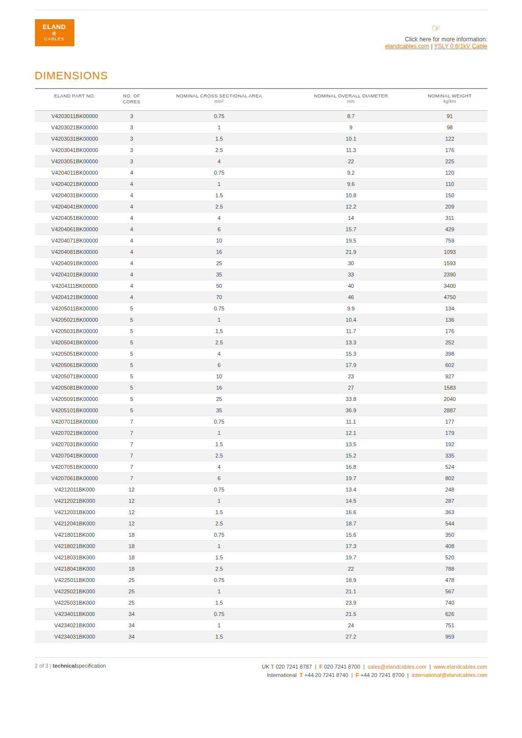ELAND® CABLES
☞ Click here for more information:
elandcables.com | YSLY 0.6/1kV Cable
DIMENSIONS
| ELAND PART NO. | NO. OF CORES | NOMINAL CROSS SECTIONAL AREA mm² | NOMINAL OVERALL DIAMETER mm | NOMINAL WEIGHT kg/km |
| --- | --- | --- | --- | --- |
| V4203011BK00000 | 3 | 0.75 | 8.7 | 91 |
| V4203021BK00000 | 3 | 1 | 9 | 98 |
| V4203031BK00000 | 3 | 1.5 | 10.1 | 122 |
| V4203041BK00000 | 3 | 2.5 | 11.3 | 176 |
| V4203051BK00000 | 3 | 4 | 22 | 225 |
| V4204011BK00000 | 4 | 0.75 | 9.2 | 120 |
| V4204021BK00000 | 4 | 1 | 9.6 | 110 |
| V4204031BK00000 | 4 | 1.5 | 10.8 | 150 |
| V4204041BK00000 | 4 | 2.5 | 12.2 | 209 |
| V4204051BK00000 | 4 | 4 | 14 | 311 |
| V4204061BK00000 | 4 | 6 | 15.7 | 429 |
| V4204071BK00000 | 4 | 10 | 19.5 | 759 |
| V4204081BK00000 | 4 | 16 | 21.9 | 1093 |
| V4204091BK00000 | 4 | 25 | 30 | 1593 |
| V4204101BK00000 | 4 | 35 | 33 | 2390 |
| V4204111BK00000 | 4 | 50 | 40 | 3400 |
| V4204121BK00000 | 4 | 70 | 46 | 4750 |
| V4205011BK00000 | 5 | 0.75 | 9.9 | 134 |
| V4205021BK00000 | 5 | 1 | 10.4 | 136 |
| V4205031BK00000 | 5 | 1.5 | 11.7 | 176 |
| V4205041BK00000 | 5 | 2.5 | 13.3 | 252 |
| V4205051BK00000 | 5 | 4 | 15.3 | 398 |
| V4205061BK00000 | 5 | 6 | 17.9 | 602 |
| V4205071BK00000 | 5 | 10 | 23 | 927 |
| V4205081BK00000 | 5 | 16 | 27 | 1583 |
| V4205091BK00000 | 5 | 25 | 33.8 | 2040 |
| V4205101BK00000 | 5 | 35 | 36.9 | 2887 |
| V4207011BK00000 | 7 | 0.75 | 11.1 | 177 |
| V4207021BK00000 | 7 | 1 | 12.1 | 179 |
| V4207031BK00000 | 7 | 1.5 | 13.5 | 192 |
| V4207041BK00000 | 7 | 2.5 | 15.2 | 335 |
| V4207051BK00000 | 7 | 4 | 16.8 | 524 |
| V4207061BK00000 | 7 | 6 | 19.7 | 802 |
| V4212011BK000 | 12 | 0.75 | 13.4 | 248 |
| V4212021BK000 | 12 | 1 | 14.5 | 287 |
| V4212031BK000 | 12 | 1.5 | 16.6 | 363 |
| V4212041BK000 | 12 | 2.5 | 18.7 | 544 |
| V4218011BK000 | 18 | 0.75 | 15.6 | 350 |
| V4218021BK000 | 18 | 1 | 17.3 | 408 |
| V4218031BK000 | 18 | 1.5 | 19.7 | 520 |
| V4218041BK000 | 18 | 2.5 | 22 | 788 |
| V4225011BK000 | 25 | 0.75 | 18.9 | 478 |
| V4225021BK000 | 25 | 1 | 21.1 | 567 |
| V4225031BK000 | 25 | 1.5 | 23.9 | 740 |
| V4234011BK000 | 34 | 0.75 | 21.5 | 626 |
| V4234021BK000 | 34 | 1 | 24 | 751 |
| V4234031BK000 | 34 | 1.5 | 27.2 | 959 |
2 of 3 | technicalspecification
UK T 020 7241 8787 | F 020 7241 8700 | sales@elandcables.com | www.elandcables.com
International T +44 20 7241 8740 | F +44 20 7241 8700 | international@elandcables.com